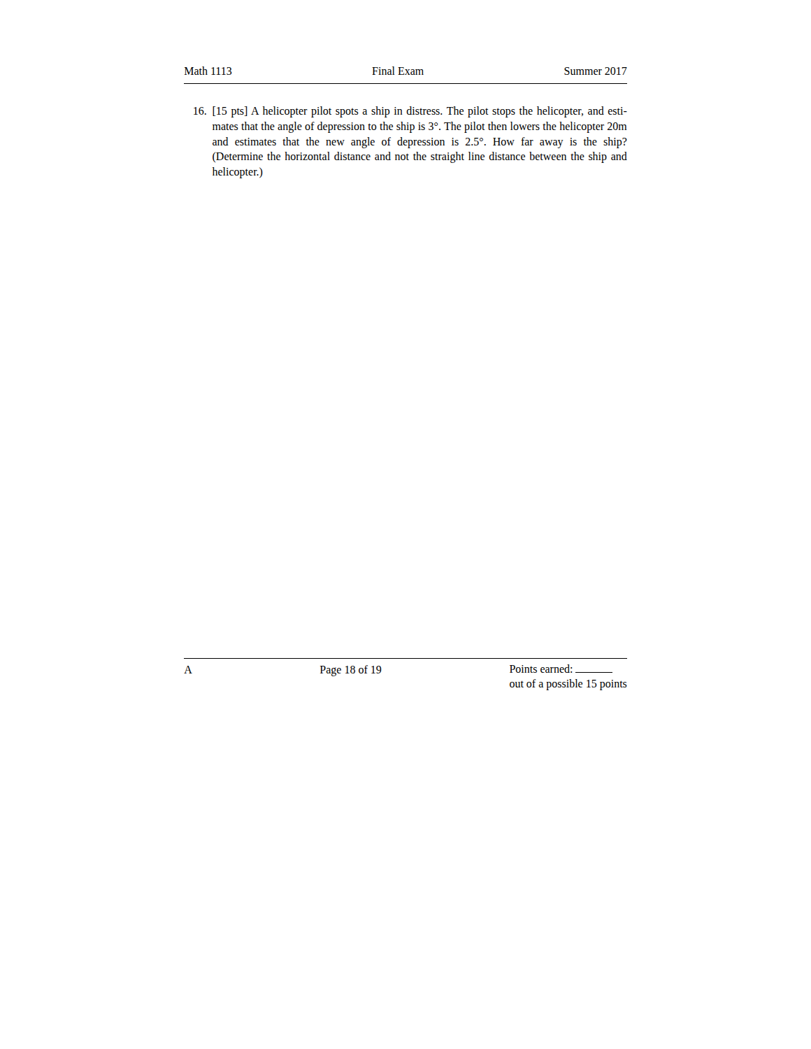Math 1113
Final Exam
Summer 2017
16.
[15 pts] A helicopter pilot spots a ship in distress. The pilot stops the helicopter, and estimates that the angle of depression to the ship is 3°. The pilot then lowers the helicopter 20m and estimates that the new angle of depression is 2.5°. How far away is the ship? (Determine the horizontal distance and not the straight line distance between the ship and helicopter.)
A
Page 18 of 19
Points earned:
out of a possible 15 points